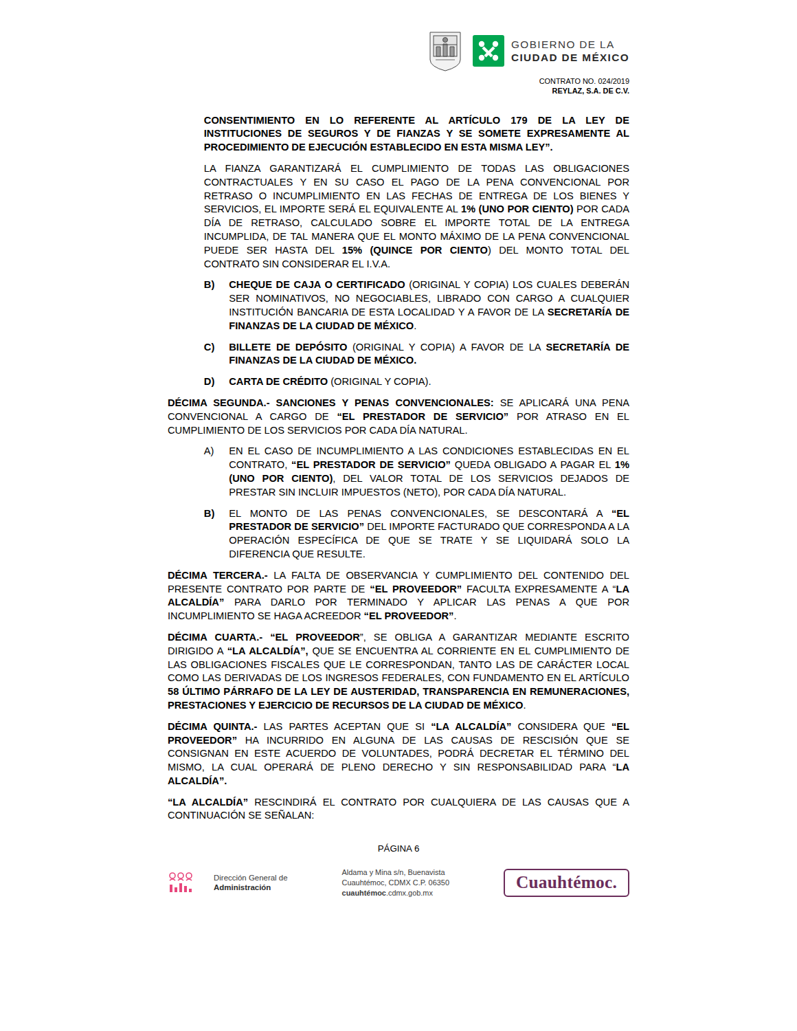GOBIERNO DE LA
CIUDAD DE MÉXICO
CONTRATO NO. 024/2019
REYLAZ, S.A. DE C.V.
CONSENTIMIENTO EN LO REFERENTE AL ARTÍCULO 179 DE LA LEY DE INSTITUCIONES DE SEGUROS Y DE FIANZAS Y SE SOMETE EXPRESAMENTE AL PROCEDIMIENTO DE EJECUCIÓN ESTABLECIDO EN ESTA MISMA LEY”.
LA FIANZA GARANTIZARÁ EL CUMPLIMIENTO DE TODAS LAS OBLIGACIONES CONTRACTUALES Y EN SU CASO EL PAGO DE LA PENA CONVENCIONAL POR RETRASO O INCUMPLIMIENTO EN LAS FECHAS DE ENTREGA DE LOS BIENES Y SERVICIOS, EL IMPORTE SERÁ EL EQUIVALENTE AL 1% (UNO POR CIENTO) POR CADA DÍA DE RETRASO, CALCULADO SOBRE EL IMPORTE TOTAL DE LA ENTREGA INCUMPLIDA, DE TAL MANERA QUE EL MONTO MÁXIMO DE LA PENA CONVENCIONAL PUEDE SER HASTA DEL 15% (QUINCE POR CIENTO) DEL MONTO TOTAL DEL CONTRATO SIN CONSIDERAR EL I.V.A.
B)
CHEQUE DE CAJA O CERTIFICADO (ORIGINAL Y COPIA) LOS CUALES DEBERÁN SER NOMINATIVOS, NO NEGOCIABLES, LIBRADO CON CARGO A CUALQUIER INSTITUCIÓN BANCARIA DE ESTA LOCALIDAD Y A FAVOR DE LA SECRETARÍA DE FINANZAS DE LA CIUDAD DE MÉXICO.
C)
BILLETE DE DEPÓSITO (ORIGINAL Y COPIA) A FAVOR DE LA SECRETARÍA DE FINANZAS DE LA CIUDAD DE MÉXICO.
D)
CARTA DE CRÉDITO (ORIGINAL Y COPIA).
DÉCIMA SEGUNDA.- SANCIONES Y PENAS CONVENCIONALES: SE APLICARÁ UNA PENA CONVENCIONAL A CARGO DE “EL PRESTADOR DE SERVICIO” POR ATRASO EN EL CUMPLIMIENTO DE LOS SERVICIOS POR CADA DÍA NATURAL.
A)
EN EL CASO DE INCUMPLIMIENTO A LAS CONDICIONES ESTABLECIDAS EN EL CONTRATO, “EL PRESTADOR DE SERVICIO” QUEDA OBLIGADO A PAGAR EL 1% (UNO POR CIENTO), DEL VALOR TOTAL DE LOS SERVICIOS DEJADOS DE PRESTAR SIN INCLUIR IMPUESTOS (NETO), POR CADA DÍA NATURAL.
B)
EL MONTO DE LAS PENAS CONVENCIONALES, SE DESCONTARÁ A “EL PRESTADOR DE SERVICIO” DEL IMPORTE FACTURADO QUE CORRESPONDA A LA OPERACIÓN ESPECÍFICA DE QUE SE TRATE Y SE LIQUIDARÁ SOLO LA DIFERENCIA QUE RESULTE.
DÉCIMA TERCERA.- LA FALTA DE OBSERVANCIA Y CUMPLIMIENTO DEL CONTENIDO DEL PRESENTE CONTRATO POR PARTE DE “EL PROVEEDOR” FACULTA EXPRESAMENTE A “LA ALCALDÍA” PARA DARLO POR TERMINADO Y APLICAR LAS PENAS A QUE POR INCUMPLIMIENTO SE HAGA ACREEDOR “EL PROVEEDOR”.
DÉCIMA CUARTA.- “EL PROVEEDOR”, SE OBLIGA A GARANTIZAR MEDIANTE ESCRITO DIRIGIDO A “LA ALCALDÍA”, QUE SE ENCUENTRA AL CORRIENTE EN EL CUMPLIMIENTO DE LAS OBLIGACIONES FISCALES QUE LE CORRESPONDAN, TANTO LAS DE CARÁCTER LOCAL COMO LAS DERIVADAS DE LOS INGRESOS FEDERALES, CON FUNDAMENTO EN EL ARTÍCULO 58 ÚLTIMO PÁRRAFO DE LA LEY DE AUSTERIDAD, TRANSPARENCIA EN REMUNERACIONES, PRESTACIONES Y EJERCICIO DE RECURSOS DE LA CIUDAD DE MÉXICO.
DÉCIMA QUINTA.- LAS PARTES ACEPTAN QUE SI “LA ALCALDÍA” CONSIDERA QUE “EL PROVEEDOR” HA INCURRIDO EN ALGUNA DE LAS CAUSAS DE RESCISIÓN QUE SE CONSIGNAN EN ESTE ACUERDO DE VOLUNTADES, PODRÁ DECRETAR EL TÉRMINO DEL MISMO, LA CUAL OPERARÁ DE PLENO DERECHO Y SIN RESPONSABILIDAD PARA “LA ALCALDÍA”.
“LA ALCALDÍA” RESCINDIRÁ EL CONTRATO POR CUALQUIERA DE LAS CAUSAS QUE A CONTINUACIÓN SE SEÑALAN:
PÁGINA 6
Dirección General de
Administración
Aldama y Mina s/n, Buenavista
Cuauhtémoc, CDMX C.P. 06350
cuauhtémoc.cdmx.gob.mx
Cuauhtémoc.